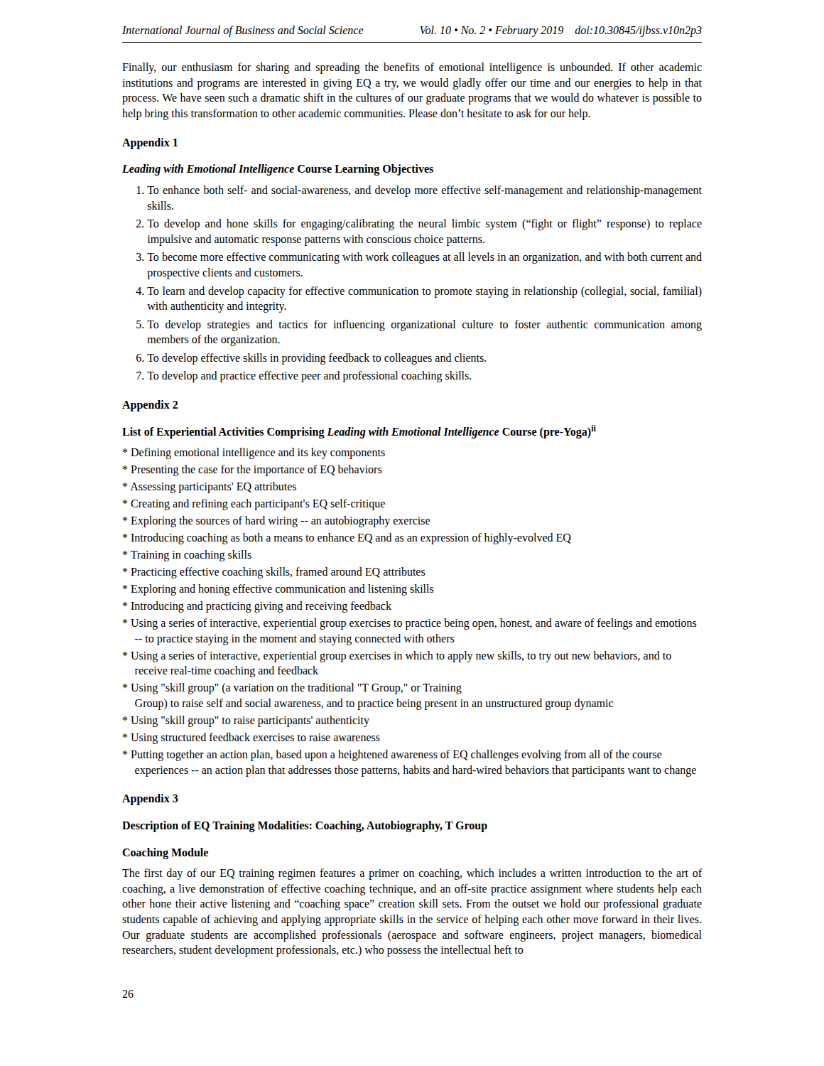International Journal of Business and Social Science Vol. 10 • No. 2 • February 2019 doi:10.30845/ijbss.v10n2p3
Finally, our enthusiasm for sharing and spreading the benefits of emotional intelligence is unbounded. If other academic institutions and programs are interested in giving EQ a try, we would gladly offer our time and our energies to help in that process. We have seen such a dramatic shift in the cultures of our graduate programs that we would do whatever is possible to help bring this transformation to other academic communities. Please don’t hesitate to ask for our help.
Appendix 1
Leading with Emotional Intelligence Course Learning Objectives
To enhance both self- and social-awareness, and develop more effective self-management and relationship-management skills.
To develop and hone skills for engaging/calibrating the neural limbic system (“fight or flight” response) to replace impulsive and automatic response patterns with conscious choice patterns.
To become more effective communicating with work colleagues at all levels in an organization, and with both current and prospective clients and customers.
To learn and develop capacity for effective communication to promote staying in relationship (collegial, social, familial) with authenticity and integrity.
To develop strategies and tactics for influencing organizational culture to foster authentic communication among members of the organization.
To develop effective skills in providing feedback to colleagues and clients.
To develop and practice effective peer and professional coaching skills.
Appendix 2
List of Experiential Activities Comprising Leading with Emotional Intelligence Course (pre-Yoga)ii
Defining emotional intelligence and its key components
Presenting the case for the importance of EQ behaviors
Assessing participants' EQ attributes
Creating and refining each participant's EQ self-critique
Exploring the sources of hard wiring -- an autobiography exercise
Introducing coaching as both a means to enhance EQ and as an expression of highly-evolved EQ
Training in coaching skills
Practicing effective coaching skills, framed around EQ attributes
Exploring and honing effective communication and listening skills
Introducing and practicing giving and receiving feedback
Using a series of interactive, experiential group exercises to practice being open, honest, and aware of feelings and emotions -- to practice staying in the moment and staying connected with others
Using a series of interactive, experiential group exercises in which to apply new skills, to try out new behaviors, and to receive real-time coaching and feedback
Using "skill group" (a variation on the traditional "T Group," or Training
Group) to raise self and social awareness, and to practice being present in an unstructured group dynamic
Using "skill group" to raise participants' authenticity
Using structured feedback exercises to raise awareness
Putting together an action plan, based upon a heightened awareness of EQ challenges evolving from all of the course experiences -- an action plan that addresses those patterns, habits and hard-wired behaviors that participants want to change
Appendix 3
Description of EQ Training Modalities: Coaching, Autobiography, T Group
Coaching Module
The first day of our EQ training regimen features a primer on coaching, which includes a written introduction to the art of coaching, a live demonstration of effective coaching technique, and an off-site practice assignment where students help each other hone their active listening and “coaching space” creation skill sets. From the outset we hold our professional graduate students capable of achieving and applying appropriate skills in the service of helping each other move forward in their lives. Our graduate students are accomplished professionals (aerospace and software engineers, project managers, biomedical researchers, student development professionals, etc.) who possess the intellectual heft to
26